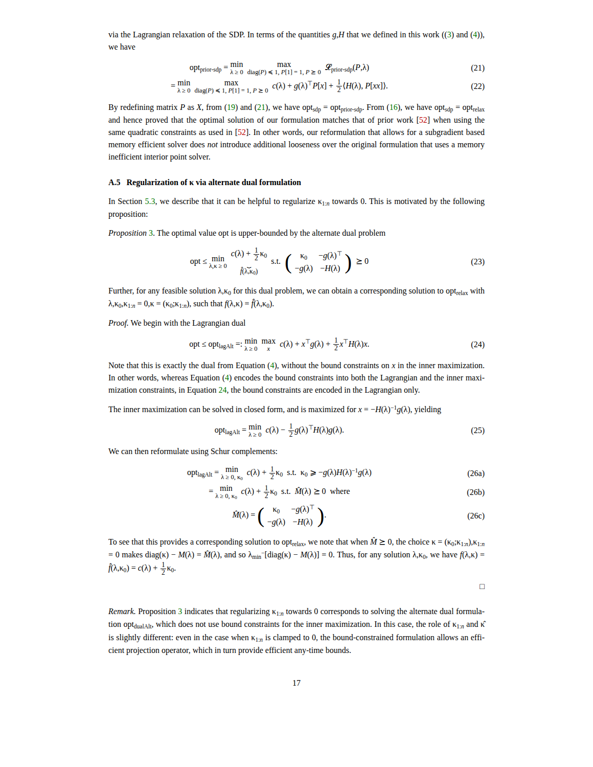via the Lagrangian relaxation of the SDP. In terms of the quantities g,H that we defined in this work ((3) and (4)), we have
optprior-sdp = min λ ≥ 0 max diag(P) ≼ 1, P[1] = 1, P ⪰ 0 𝓛prior-sdp(P,λ) (21)
= min λ ≥ 0 max diag(P) ≼ 1, P[1] = 1, P ⪰ 0 c(λ) + g(λ)⊤P[x] + 12⟨H(λ), P[xx]⟩. (22)
By redefining matrix P as X, from (19) and (21), we have optsdp = optprior-sdp. From (16), we have optsdp = optrelax and hence proved that the optimal solution of our formulation matches that of prior work [52] when using the same quadratic constraints as used in [52]. In other words, our reformulation that allows for a subgradient based memory efficient solver does not introduce additional looseness over the original formulation that uses a memory inefficient interior point solver.
A.5 Regularization of κ via alternate dual formulation
In Section 5.3, we describe that it can be helpful to regularize κ1:n towards 0. This is motivated by the following proposition:
Proposition 3. The optimal value opt is upper-bounded by the alternate dual problem
opt ≤ min λ,κ ≥ 0 c(λ) + 12κ0 ⏟ f̂(λ,κ0) s.t. (
| κ 0 | − g (λ) ⊤ |
| − g (λ) | − H (λ) |
) ⪰ 0 (23)
Further, for any feasible solution λ,κ0 for this dual problem, we can obtain a corresponding solution to optrelax with λ,κ0,κ1:n = 0,κ = (κ0;κ1:n), such that f(λ,κ) = f̂(λ,κ0).
Proof. We begin with the Lagrangian dual
opt ≤ optlagAlt =: min λ ≥ 0 max x c(λ) + x⊤g(λ) + 12 x⊤H(λ)x. (24)
Note that this is exactly the dual from Equation (4), without the bound constraints on x in the inner maximization. In other words, whereas Equation (4) encodes the bound constraints into both the Lagrangian and the inner maximization constraints, in Equation 24, the bound constraints are encoded in the Lagrangian only.
The inner maximization can be solved in closed form, and is maximized for x = −H(λ)−1 g(λ), yielding
optlagAlt = min λ ≥ 0 c(λ) − 12 g(λ)⊤H(λ)g(λ). (25)
We can then reformulate using Schur complements:
optlagAlt = min λ ≥ 0, κ0 c(λ) + 12κ0 s.t. κ0 ⩾ −g(λ)H(λ)−1 g(λ) (26a)
= min λ ≥ 0, κ0 c(λ) + 12κ0 s.t. M̂(λ) ⪰ 0 where (26b)
M̂(λ) = (
| κ 0 | − g (λ) ⊤ |
| − g (λ) | − H (λ) |
). (26c)
To see that this provides a corresponding solution to optrelax, we note that when M̂ ⪰ 0, the choice κ = (κ0;κ1:n),κ1:n = 0 makes diag(κ) − M(λ) = M̂(λ), and so λmin−[diag(κ) − M(λ)] = 0. Thus, for any solution λ,κ0, we have f(λ,κ) = f̂(λ,κ0) = c(λ) + 12κ0.
□
Remark. Proposition 3 indicates that regularizing κ1:n towards 0 corresponds to solving the alternate dual formulation optdualAlt, which does not use bound constraints for the inner maximization. In this case, the role of κ1:n and κ̂ is slightly different: even in the case when κ1:n is clamped to 0, the bound-constrained formulation allows an efficient projection operator, which in turn provide efficient any-time bounds.
17